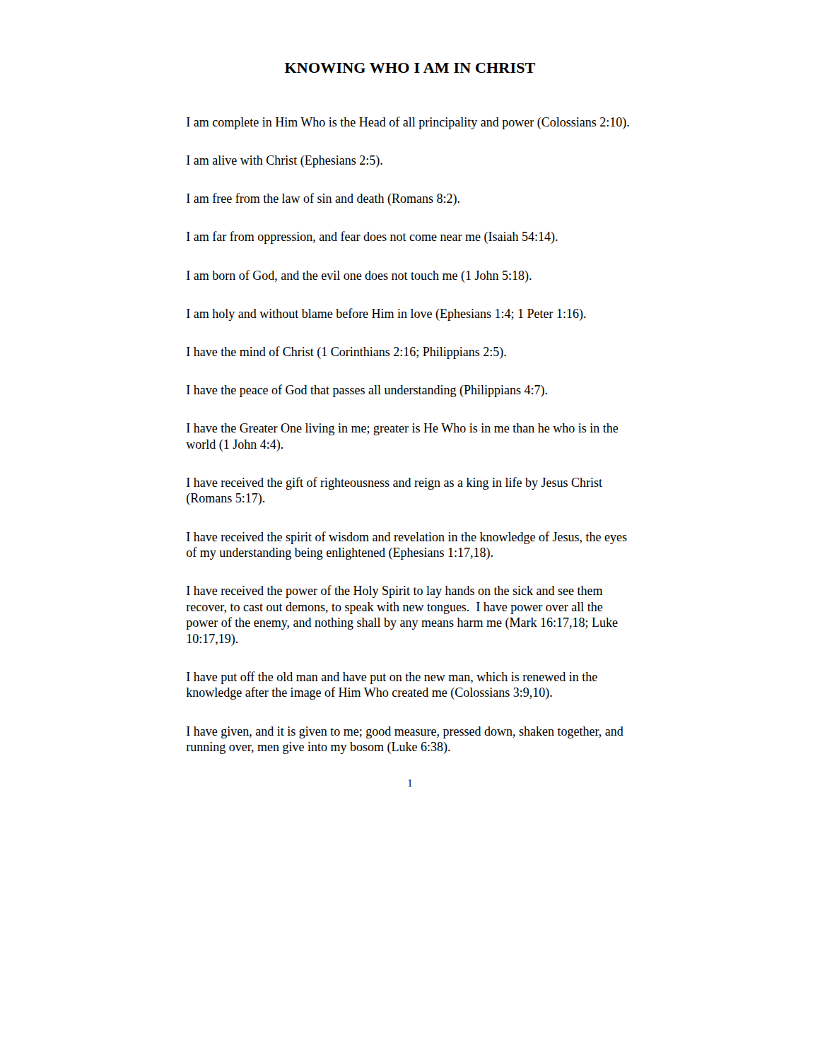KNOWING WHO I AM IN CHRIST
I am complete in Him Who is the Head of all principality and power (Colossians 2:10).
I am alive with Christ (Ephesians 2:5).
I am free from the law of sin and death (Romans 8:2).
I am far from oppression, and fear does not come near me (Isaiah 54:14).
I am born of God, and the evil one does not touch me (1 John 5:18).
I am holy and without blame before Him in love (Ephesians 1:4; 1 Peter 1:16).
I have the mind of Christ (1 Corinthians 2:16; Philippians 2:5).
I have the peace of God that passes all understanding (Philippians 4:7).
I have the Greater One living in me; greater is He Who is in me than he who is in the world (1 John 4:4).
I have received the gift of righteousness and reign as a king in life by Jesus Christ (Romans 5:17).
I have received the spirit of wisdom and revelation in the knowledge of Jesus, the eyes of my understanding being enlightened (Ephesians 1:17,18).
I have received the power of the Holy Spirit to lay hands on the sick and see them recover, to cast out demons, to speak with new tongues. I have power over all the power of the enemy, and nothing shall by any means harm me (Mark 16:17,18; Luke 10:17,19).
I have put off the old man and have put on the new man, which is renewed in the knowledge after the image of Him Who created me (Colossians 3:9,10).
I have given, and it is given to me; good measure, pressed down, shaken together, and running over, men give into my bosom (Luke 6:38).
1